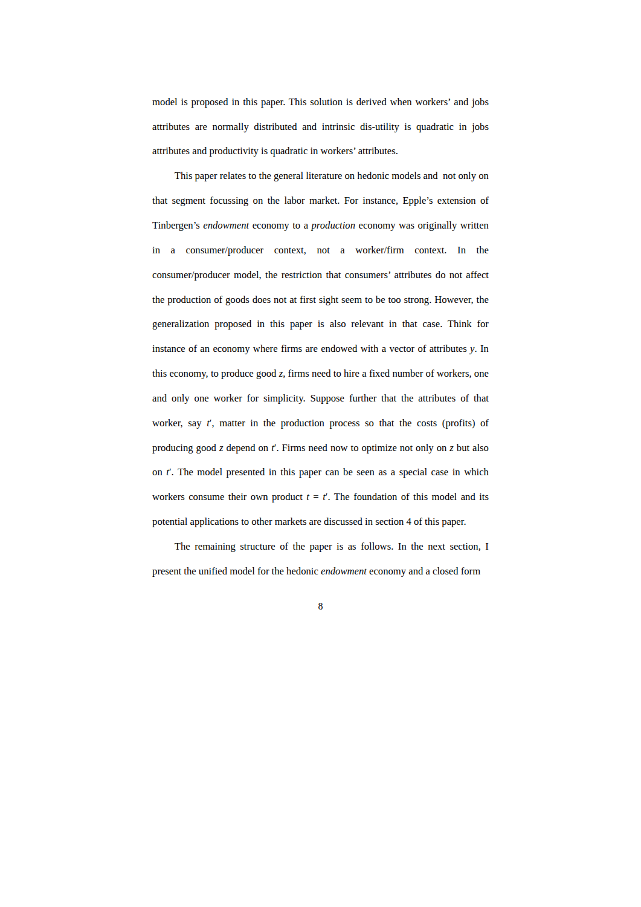model is proposed in this paper. This solution is derived when workers’ and jobs attributes are normally distributed and intrinsic dis-utility is quadratic in jobs attributes and productivity is quadratic in workers’ attributes.
This paper relates to the general literature on hedonic models and not only on that segment focussing on the labor market. For instance, Epple’s extension of Tinbergen’s endowment economy to a production economy was originally written in a consumer/producer context, not a worker/firm context. In the consumer/producer model, the restriction that consumers’ attributes do not affect the production of goods does not at first sight seem to be too strong. However, the generalization proposed in this paper is also relevant in that case. Think for instance of an economy where firms are endowed with a vector of attributes y. In this economy, to produce good z, firms need to hire a fixed number of workers, one and only one worker for simplicity. Suppose further that the attributes of that worker, say t′, matter in the production process so that the costs (profits) of producing good z depend on t′. Firms need now to optimize not only on z but also on t′. The model presented in this paper can be seen as a special case in which workers consume their own product t = t′. The foundation of this model and its potential applications to other markets are discussed in section 4 of this paper.
The remaining structure of the paper is as follows. In the next section, I present the unified model for the hedonic endowment economy and a closed form
8